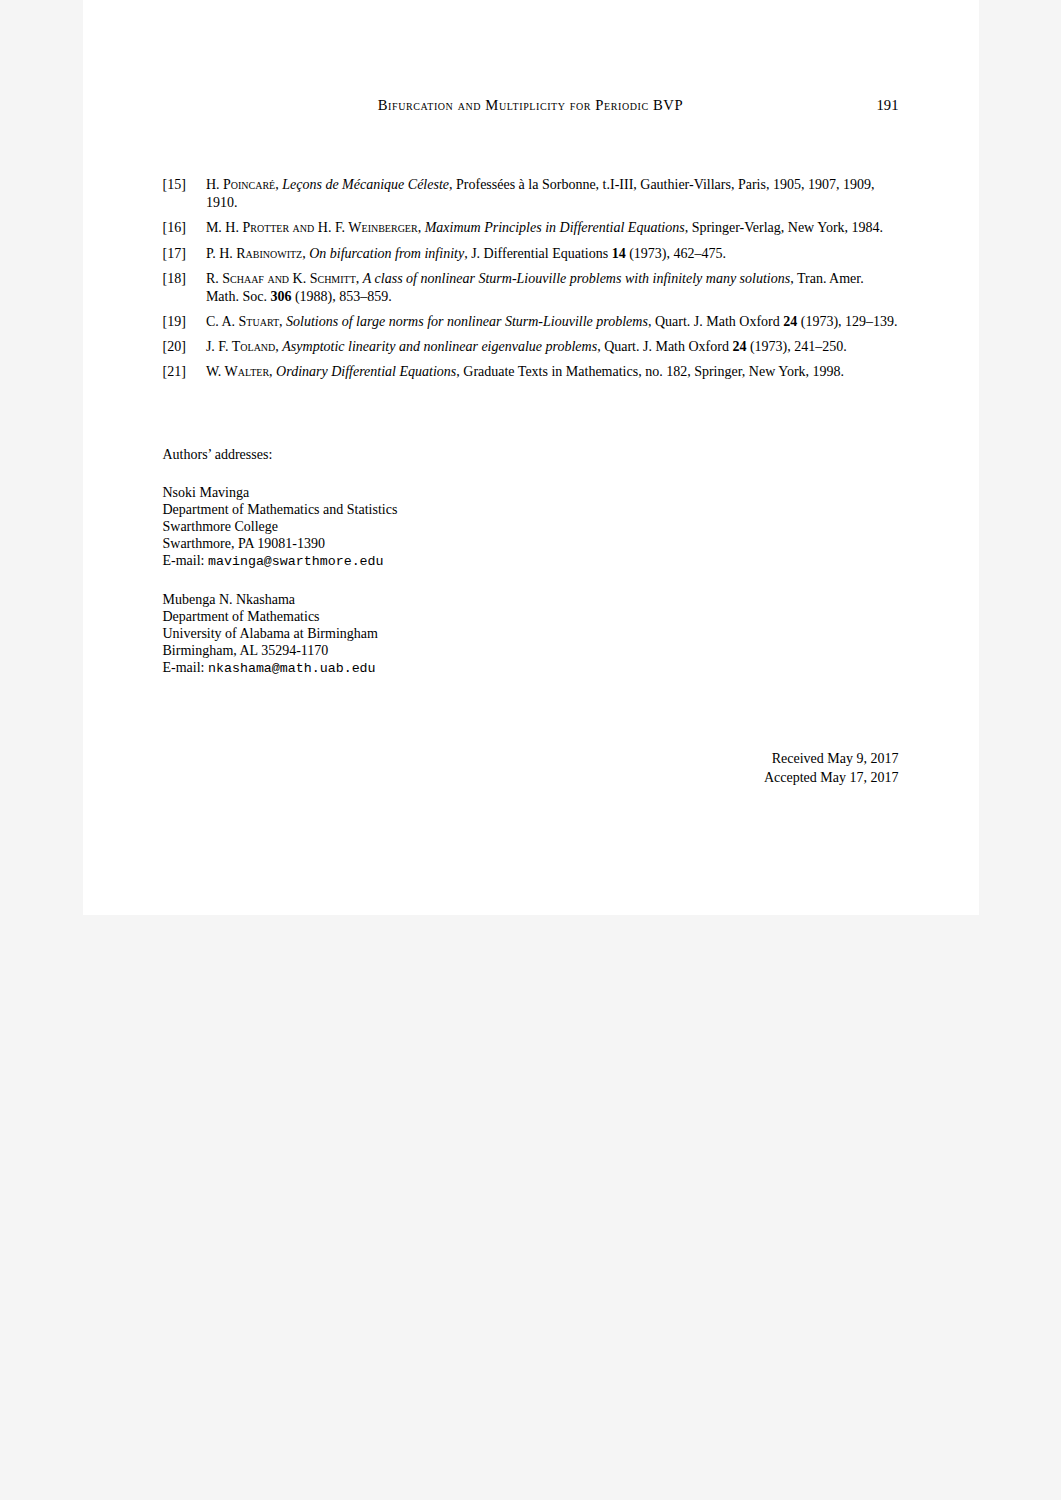Bifurcation and Multiplicity for Periodic BVP 191
[15] H. Poincaré, Leçons de Mécanique Céleste, Professées à la Sorbonne, t.I-III, Gauthier-Villars, Paris, 1905, 1907, 1909, 1910.
[16] M. H. Protter and H. F. Weinberger, Maximum Principles in Differential Equations, Springer-Verlag, New York, 1984.
[17] P. H. Rabinowitz, On bifurcation from infinity, J. Differential Equations 14 (1973), 462–475.
[18] R. Schaaf and K. Schmitt, A class of nonlinear Sturm-Liouville problems with infinitely many solutions, Tran. Amer. Math. Soc. 306 (1988), 853–859.
[19] C. A. Stuart, Solutions of large norms for nonlinear Sturm-Liouville problems, Quart. J. Math Oxford 24 (1973), 129–139.
[20] J. F. Toland, Asymptotic linearity and nonlinear eigenvalue problems, Quart. J. Math Oxford 24 (1973), 241–250.
[21] W. Walter, Ordinary Differential Equations, Graduate Texts in Mathematics, no. 182, Springer, New York, 1998.
Authors’ addresses:
Nsoki Mavinga
Department of Mathematics and Statistics
Swarthmore College
Swarthmore, PA 19081-1390
E-mail: mavinga@swarthmore.edu
Mubenga N. Nkashama
Department of Mathematics
University of Alabama at Birmingham
Birmingham, AL 35294-1170
E-mail: nkashama@math.uab.edu
Received May 9, 2017
Accepted May 17, 2017